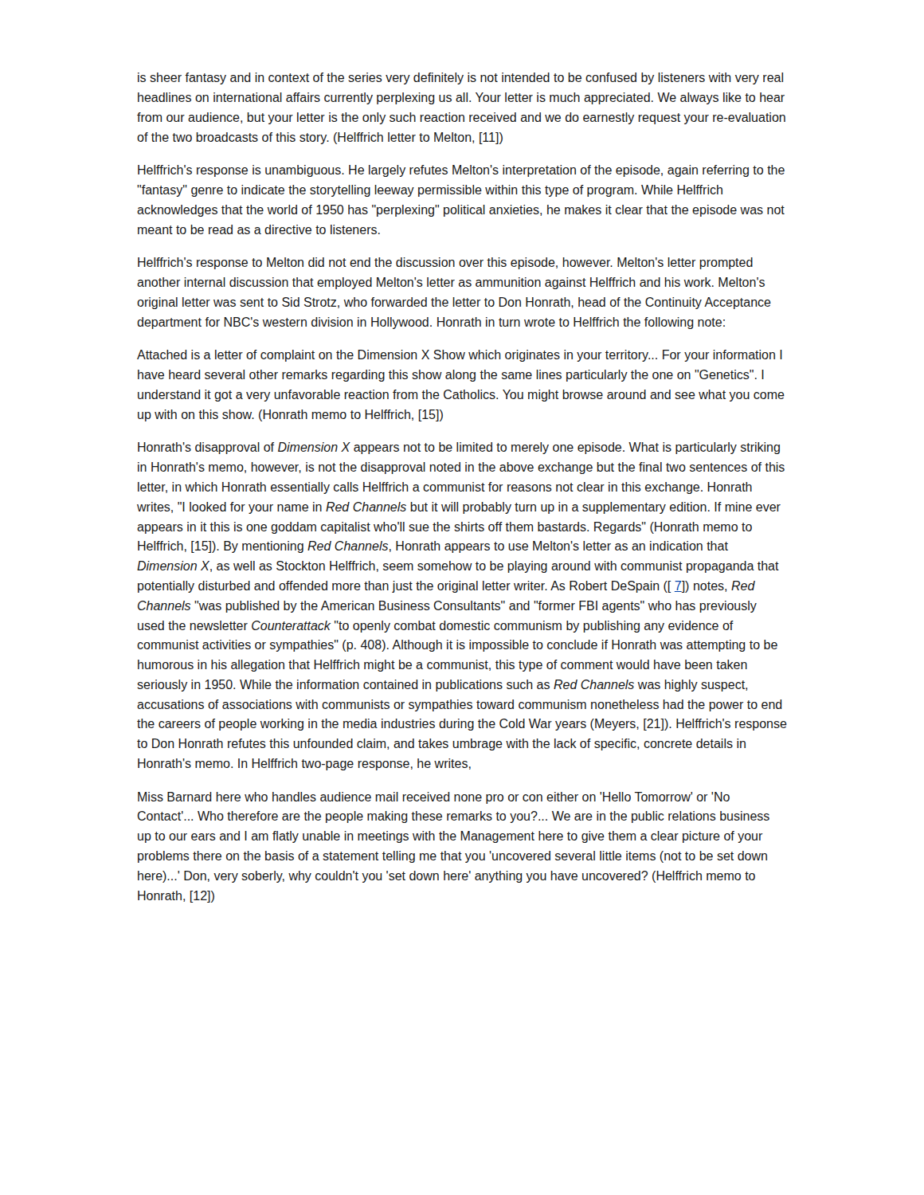is sheer fantasy and in context of the series very definitely is not intended to be confused by listeners with very real headlines on international affairs currently perplexing us all. Your letter is much appreciated. We always like to hear from our audience, but your letter is the only such reaction received and we do earnestly request your re-evaluation of the two broadcasts of this story. (Helffrich letter to Melton, [11])
Helffrich's response is unambiguous. He largely refutes Melton's interpretation of the episode, again referring to the "fantasy" genre to indicate the storytelling leeway permissible within this type of program. While Helffrich acknowledges that the world of 1950 has "perplexing" political anxieties, he makes it clear that the episode was not meant to be read as a directive to listeners.
Helffrich's response to Melton did not end the discussion over this episode, however. Melton's letter prompted another internal discussion that employed Melton's letter as ammunition against Helffrich and his work. Melton's original letter was sent to Sid Strotz, who forwarded the letter to Don Honrath, head of the Continuity Acceptance department for NBC's western division in Hollywood. Honrath in turn wrote to Helffrich the following note:
Attached is a letter of complaint on the Dimension X Show which originates in your territory... For your information I have heard several other remarks regarding this show along the same lines particularly the one on "Genetics". I understand it got a very unfavorable reaction from the Catholics. You might browse around and see what you come up with on this show. (Honrath memo to Helffrich, [15])
Honrath's disapproval of Dimension X appears not to be limited to merely one episode. What is particularly striking in Honrath's memo, however, is not the disapproval noted in the above exchange but the final two sentences of this letter, in which Honrath essentially calls Helffrich a communist for reasons not clear in this exchange. Honrath writes, "I looked for your name in Red Channels but it will probably turn up in a supplementary edition. If mine ever appears in it this is one goddam capitalist who'll sue the shirts off them bastards. Regards" (Honrath memo to Helffrich, [15]). By mentioning Red Channels, Honrath appears to use Melton's letter as an indication that Dimension X, as well as Stockton Helffrich, seem somehow to be playing around with communist propaganda that potentially disturbed and offended more than just the original letter writer. As Robert DeSpain ([ 7]) notes, Red Channels "was published by the American Business Consultants" and "former FBI agents" who has previously used the newsletter Counterattack "to openly combat domestic communism by publishing any evidence of communist activities or sympathies" (p. 408). Although it is impossible to conclude if Honrath was attempting to be humorous in his allegation that Helffrich might be a communist, this type of comment would have been taken seriously in 1950. While the information contained in publications such as Red Channels was highly suspect, accusations of associations with communists or sympathies toward communism nonetheless had the power to end the careers of people working in the media industries during the Cold War years (Meyers, [21]). Helffrich's response to Don Honrath refutes this unfounded claim, and takes umbrage with the lack of specific, concrete details in Honrath's memo. In Helffrich two-page response, he writes,
Miss Barnard here who handles audience mail received none pro or con either on 'Hello Tomorrow' or 'No Contact'... Who therefore are the people making these remarks to you?... We are in the public relations business up to our ears and I am flatly unable in meetings with the Management here to give them a clear picture of your problems there on the basis of a statement telling me that you 'uncovered several little items (not to be set down here)...' Don, very soberly, why couldn't you 'set down here' anything you have uncovered? (Helffrich memo to Honrath, [12])